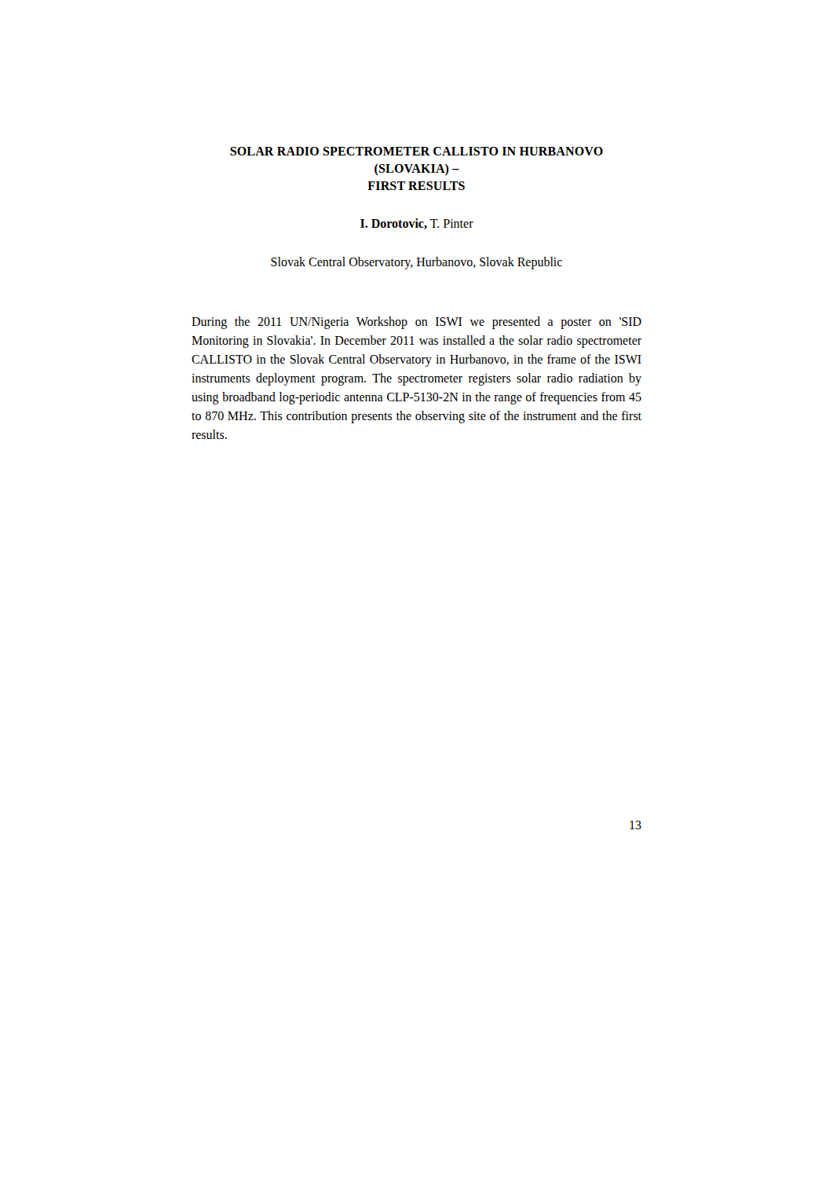Solar Radio Spectrometer Callisto in Hurbanovo (Slovakia) –
First Results
I. Dorotovic, T. Pinter
Slovak Central Observatory, Hurbanovo, Slovak Republic
During the 2011 UN/Nigeria Workshop on ISWI we presented a poster on 'SID Monitoring in Slovakia'. In December 2011 was installed a the solar radio spectrometer CALLISTO in the Slovak Central Observatory in Hurbanovo, in the frame of the ISWI instruments deployment program. The spectrometer registers solar radio radiation by using broadband log-periodic antenna CLP-5130-2N in the range of frequencies from 45 to 870 MHz. This contribution presents the observing site of the instrument and the first results.
13